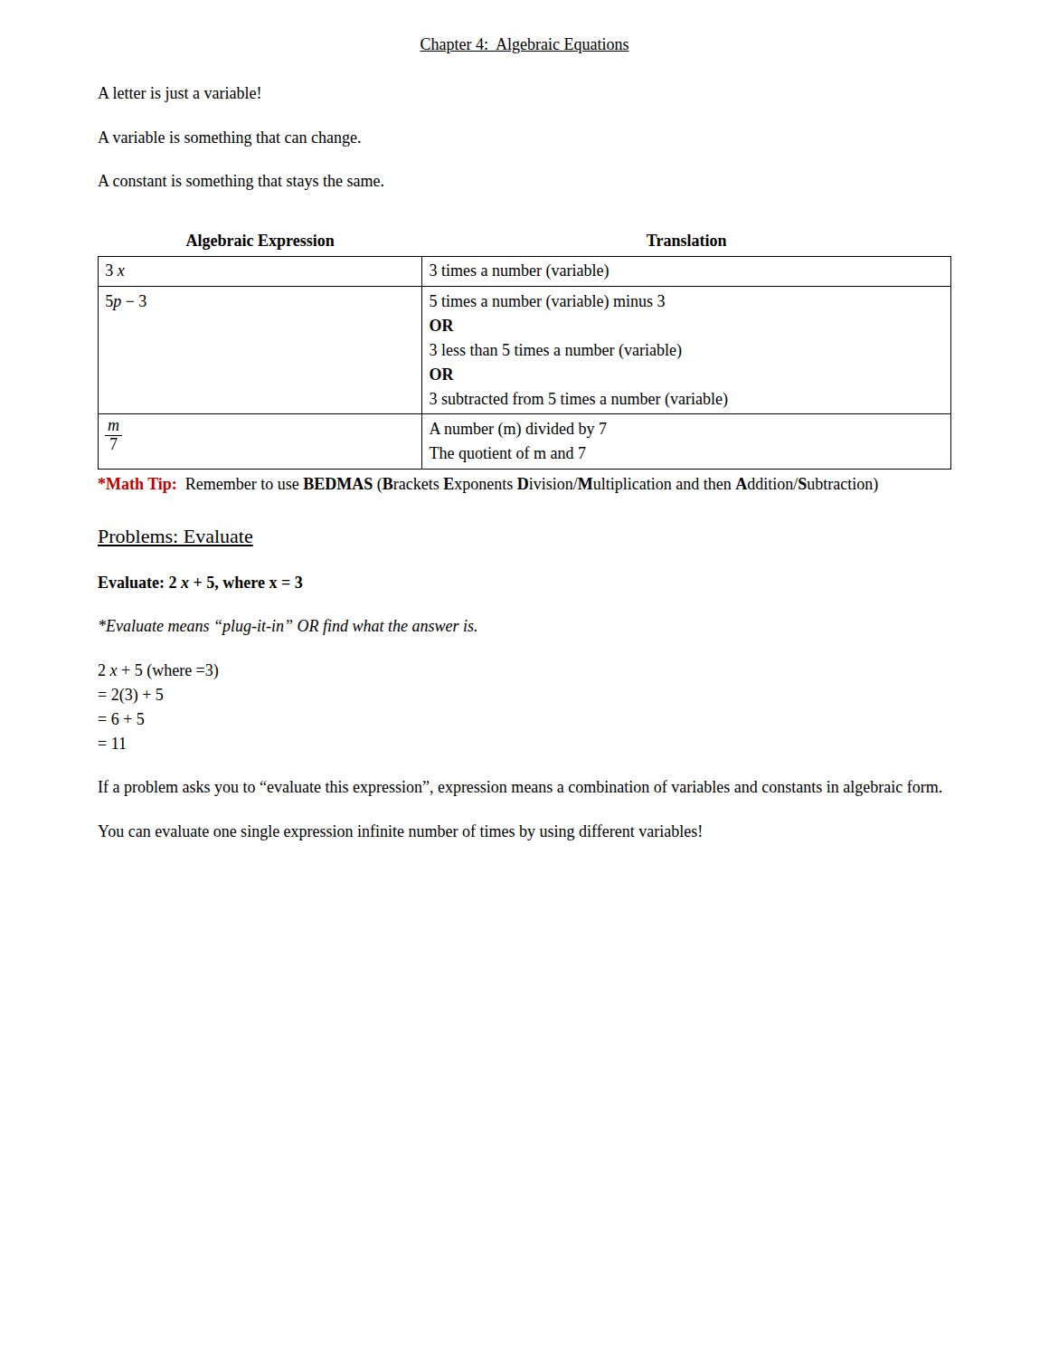Chapter 4: Algebraic Equations
A letter is just a variable!
A variable is something that can change.
A constant is something that stays the same.
| Algebraic Expression | Translation |
| --- | --- |
| 3 x | 3 times a number (variable) |
| 5 p − 3 | 5 times a number (variable) minus 3 OR 3 less than 5 times a number (variable) OR 3 subtracted from 5 times a number (variable) |
| m 7 | A number (m) divided by 7 The quotient of m and 7 |
*Math Tip: Remember to use BEDMAS (Brackets Exponents Division/Multiplication and then Addition/Subtraction)
Problems: Evaluate
Evaluate: 2 x + 5, where x = 3
*Evaluate means “plug-it-in” OR find what the answer is.
2 x + 5 (where =3)
= 2(3) + 5
= 6 + 5
= 11
If a problem asks you to “evaluate this expression”, expression means a combination of variables and constants in algebraic form.
You can evaluate one single expression infinite number of times by using different variables!